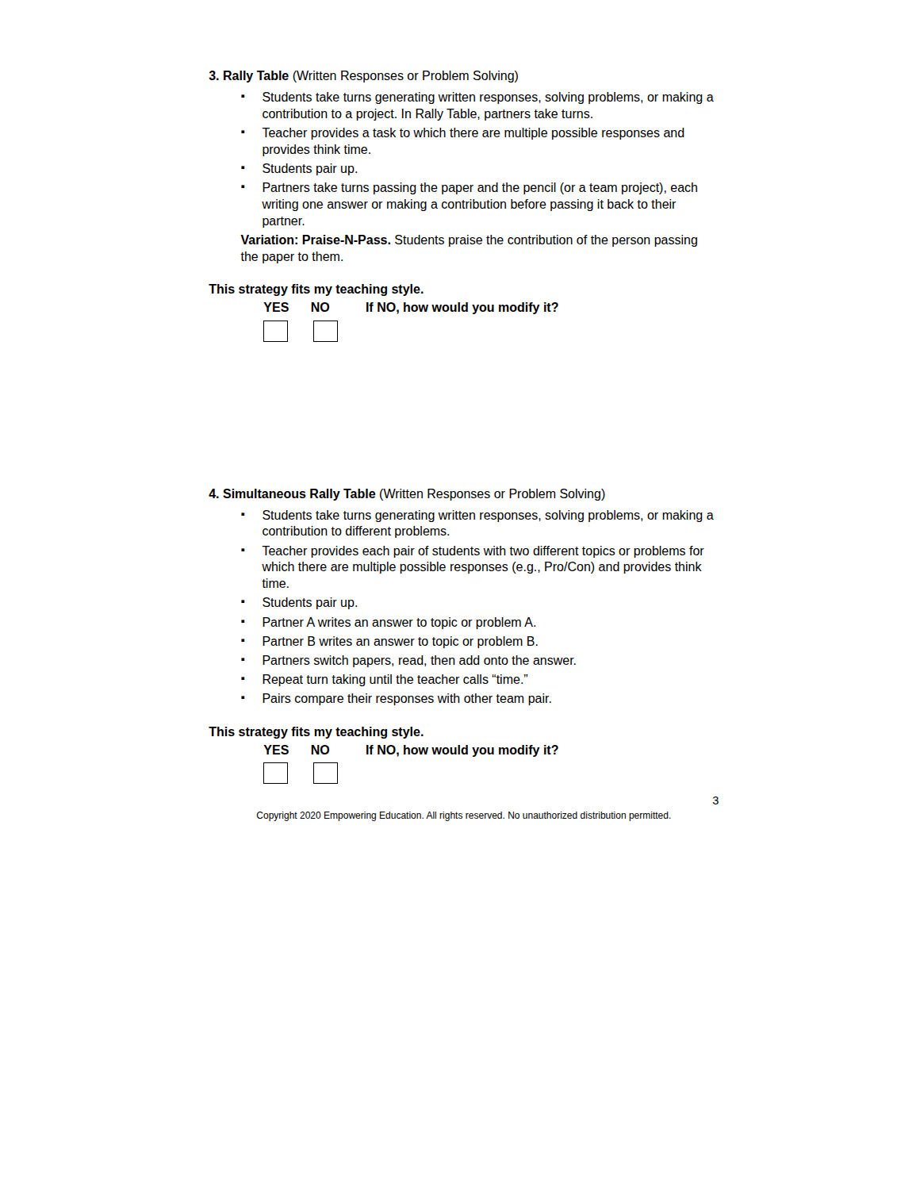3. Rally Table (Written Responses or Problem Solving)
Students take turns generating written responses, solving problems, or making a contribution to a project. In Rally Table, partners take turns.
Teacher provides a task to which there are multiple possible responses and provides think time.
Students pair up.
Partners take turns passing the paper and the pencil (or a team project), each writing one answer or making a contribution before passing it back to their partner.
Variation: Praise-N-Pass. Students praise the contribution of the person passing the paper to them.
This strategy fits my teaching style.
YES NOIf NO, how would you modify it?
4. Simultaneous Rally Table (Written Responses or Problem Solving)
Students take turns generating written responses, solving problems, or making a contribution to different problems.
Teacher provides each pair of students with two different topics or problems for which there are multiple possible responses (e.g., Pro/Con) and provides think time.
Students pair up.
Partner A writes an answer to topic or problem A.
Partner B writes an answer to topic or problem B.
Partners switch papers, read, then add onto the answer.
Repeat turn taking until the teacher calls “time.”
Pairs compare their responses with other team pair.
This strategy fits my teaching style.
YES NOIf NO, how would you modify it?
3
Copyright 2020 Empowering Education. All rights reserved. No unauthorized distribution permitted.